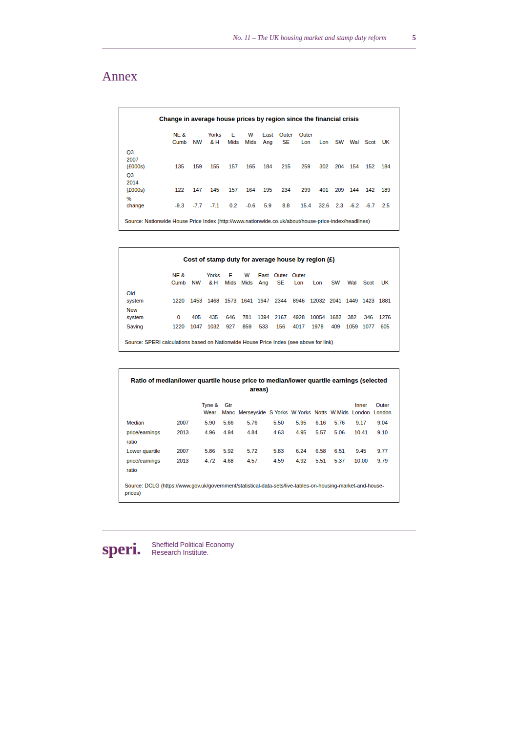No. 11 – The UK housing market and stamp duty reform
5
Annex
Change in average house prices by region since the financial crisis
| | NE & Cumb | NW | Yorks & H | E Mids | W Mids | East Ang | Outer SE | Outer Lon | Lon | SW | Wal | Scot | UK |
| Q3 2007 (£000s) | 135 | 159 | 155 | 157 | 165 | 184 | 215 | 259 | 302 | 204 | 154 | 152 | 184 |
| Q3 2014 (£000s) | 122 | 147 | 145 | 157 | 164 | 195 | 234 | 299 | 401 | 209 | 144 | 142 | 189 |
| % change | -9.3 | -7.7 | -7.1 | 0.2 | -0.6 | 5.9 | 8.8 | 15.4 | 32.6 | 2.3 | -6.2 | -6.7 | 2.5 |
Source: Nationwide House Price Index (http://www.nationwide.co.uk/about/house-price-index/headlines)
Cost of stamp duty for average house by region (£)
| | NE & Cumb | NW | Yorks & H | E Mids | W Mids | East Ang | Outer SE | Outer Lon | Lon | SW | Wal | Scot | UK |
| Old system | 1220 | 1453 | 1468 | 1573 | 1641 | 1947 | 2344 | 8946 | 12032 | 2041 | 1449 | 1423 | 1881 |
| New system | 0 | 405 | 435 | 646 | 781 | 1394 | 2167 | 4928 | 10054 | 1682 | 382 | 346 | 1276 |
| Saving | 1220 | 1047 | 1032 | 927 | 859 | 533 | 156 | 4017 | 1978 | 409 | 1059 | 1077 | 605 |
Source: SPERI calculations based on Nationwide House Price Index (see above for link)
Ratio of median/lower quartile house price to median/lower quartile earnings (selected areas)
| | | Tyne & Wear | Gtr Manc | Merseyside | S Yorks | W Yorks | Notts | W Mids | Inner London | Outer London |
| Median | 2007 | 5.90 | 5.66 | 5.76 | 5.50 | 5.95 | 6.16 | 5.76 | 9.17 | 9.04 |
| price/earnings | 2013 | 4.96 | 4.94 | 4.84 | 4.63 | 4.95 | 5.57 | 5.06 | 10.41 | 9.10 |
| ratio | | | | | | | | | | |
| Lower quartile | 2007 | 5.86 | 5.92 | 5.72 | 5.83 | 6.24 | 6.58 | 6.51 | 9.45 | 9.77 |
| price/earnings | 2013 | 4.72 | 4.68 | 4.57 | 4.59 | 4.92 | 5.51 | 5.37 | 10.00 | 9.79 |
| ratio | | | | | | | | | | |
Source: DCLG (https://www.gov.uk/government/statistical-data-sets/live-tables-on-housing-market-and-house-prices)
speri.
Sheffield Political Economy
Research Institute.